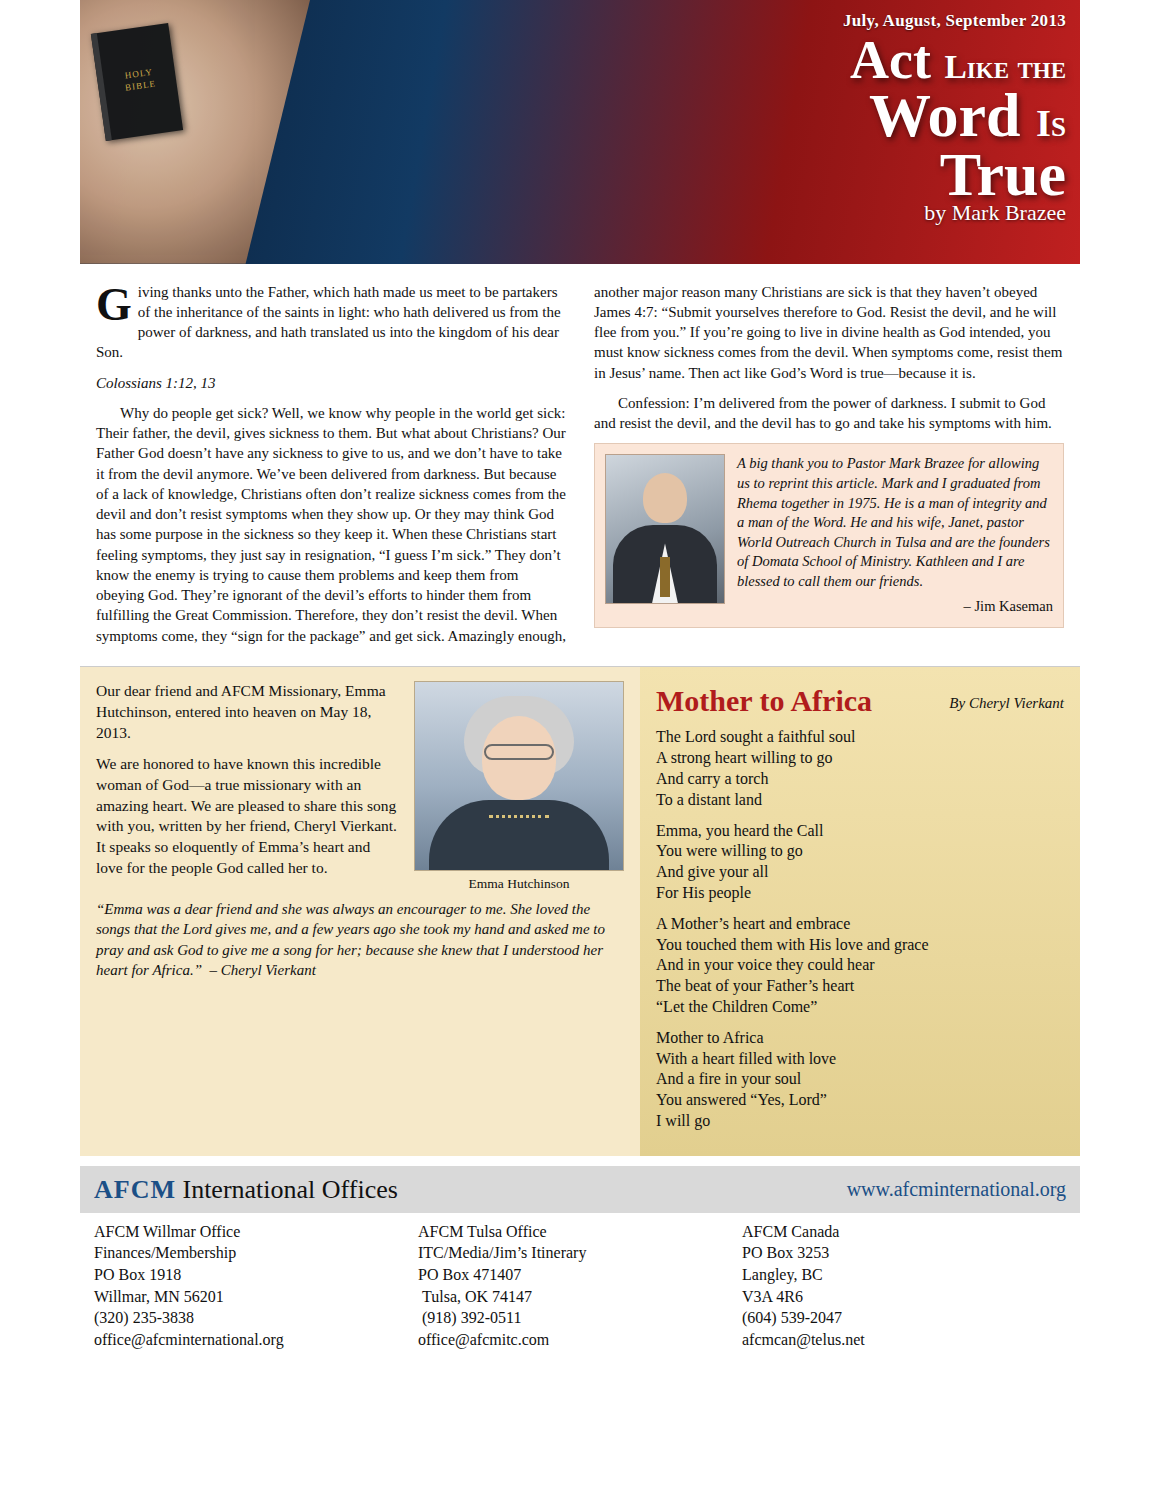HOLY
BIBLE
July, August, September 2013
Act Like the Word Is True
by Mark Brazee
Giving thanks unto the Father, which hath made us meet to be partakers of the inheritance of the saints in light: who hath delivered us from the power of darkness, and hath translated us into the kingdom of his dear Son.
Colossians 1:12, 13
Why do people get sick? Well, we know why people in the world get sick: Their father, the devil, gives sickness to them. But what about Christians? Our Father God doesn’t have any sickness to give to us, and we don’t have to take it from the devil anymore. We’ve been delivered from darkness. But because of a lack of knowledge, Christians often don’t realize sickness comes from the devil and don’t resist symptoms when they show up. Or they may think God has some purpose in the sickness so they keep it. When these Christians start feeling symptoms, they just say in resignation, “I guess I’m sick.” They don’t know the enemy is trying to cause them problems and keep them from obeying God. They’re ignorant of the devil’s efforts to hinder them from fulfilling the Great Commission. Therefore, they don’t resist the devil. When symptoms come, they “sign for the package” and get sick. Amazingly enough, another major reason many Christians are sick is that they haven’t obeyed James 4:7: “Submit yourselves therefore to God. Resist the devil, and he will flee from you.” If you’re going to live in divine health as God intended, you must know sickness comes from the devil. When symptoms come, resist them in Jesus’ name. Then act like God’s Word is true—because it is.
Confession: I’m delivered from the power of darkness. I submit to God and resist the devil, and the devil has to go and take his symptoms with him.
A big thank you to Pastor Mark Brazee for allowing us to reprint this article. Mark and I graduated from Rhema together in 1975. He is a man of integrity and a man of the Word. He and his wife, Janet, pastor World Outreach Church in Tulsa and are the founders of Domata School of Ministry. Kathleen and I are blessed to call them our friends. – Jim Kaseman
Our dear friend and AFCM Missionary, Emma Hutchinson, entered into heaven on May 18, 2013.
We are honored to have known this incredible woman of God—a true missionary with an amazing heart. We are pleased to share this song with you, written by her friend, Cheryl Vierkant. It speaks so eloquently of Emma’s heart and love for the people God called her to.
Emma Hutchinson
“Emma was a dear friend and she was always an encourager to me. She loved the songs that the Lord gives me, and a few years ago she took my hand and asked me to pray and ask God to give me a song for her; because she knew that I understood her heart for Africa.” – Cheryl Vierkant
By Cheryl Vierkant
Mother to Africa
The Lord sought a faithful soul
A strong heart willing to go
And carry a torch
To a distant land
Emma, you heard the Call
You were willing to go
And give your all
For His people
A Mother’s heart and embrace
You touched them with His love and grace
And in your voice they could hear
The beat of your Father’s heart
“Let the Children Come”
Mother to Africa
With a heart filled with love
And a fire in your soul
You answered “Yes, Lord”
I will go
AFCM International Offices
www.afcminternational.org
AFCM Willmar Office
Finances/Membership
PO Box 1918
Willmar, MN 56201
(320) 235-3838
office@afcminternational.org
AFCM Tulsa Office
ITC/Media/Jim’s Itinerary
PO Box 471407
Tulsa, OK 74147
(918) 392-0511
office@afcmitc.com
AFCM Canada
PO Box 3253
Langley, BC
V3A 4R6
(604) 539-2047
afcmcan@telus.net